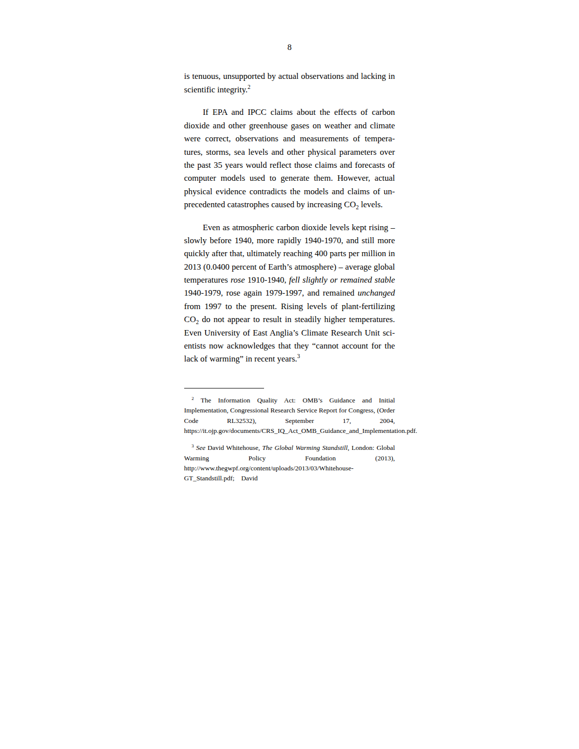8
is tenuous, unsupported by actual observations and lacking in scientific integrity.2
If EPA and IPCC claims about the effects of carbon dioxide and other greenhouse gases on weather and climate were correct, observations and measurements of temperatures, storms, sea levels and other physical parameters over the past 35 years would reflect those claims and forecasts of computer models used to generate them. However, actual physical evidence contradicts the models and claims of unprecedented catastrophes caused by increasing CO2 levels.
Even as atmospheric carbon dioxide levels kept rising – slowly before 1940, more rapidly 1940-1970, and still more quickly after that, ultimately reaching 400 parts per million in 2013 (0.0400 percent of Earth’s atmosphere) – average global temperatures rose 1910-1940, fell slightly or remained stable 1940-1979, rose again 1979-1997, and remained unchanged from 1997 to the present. Rising levels of plant-fertilizing CO2 do not appear to result in steadily higher temperatures. Even University of East Anglia’s Climate Research Unit scientists now acknowledges that they “cannot account for the lack of warming” in recent years.3
2 The Information Quality Act: OMB’s Guidance and Initial Implementation, Congressional Research Service Report for Congress, (Order Code RL32532), September 17, 2004, https://it.ojp.gov/documents/CRS_IQ_Act_OMB_Guidance_and_Implementation.pdf.
3 See David Whitehouse, The Global Warming Standstill, London: Global Warming Policy Foundation (2013), http://www.thegwpf.org/content/uploads/2013/03/Whitehouse-GT_Standstill.pdf; David